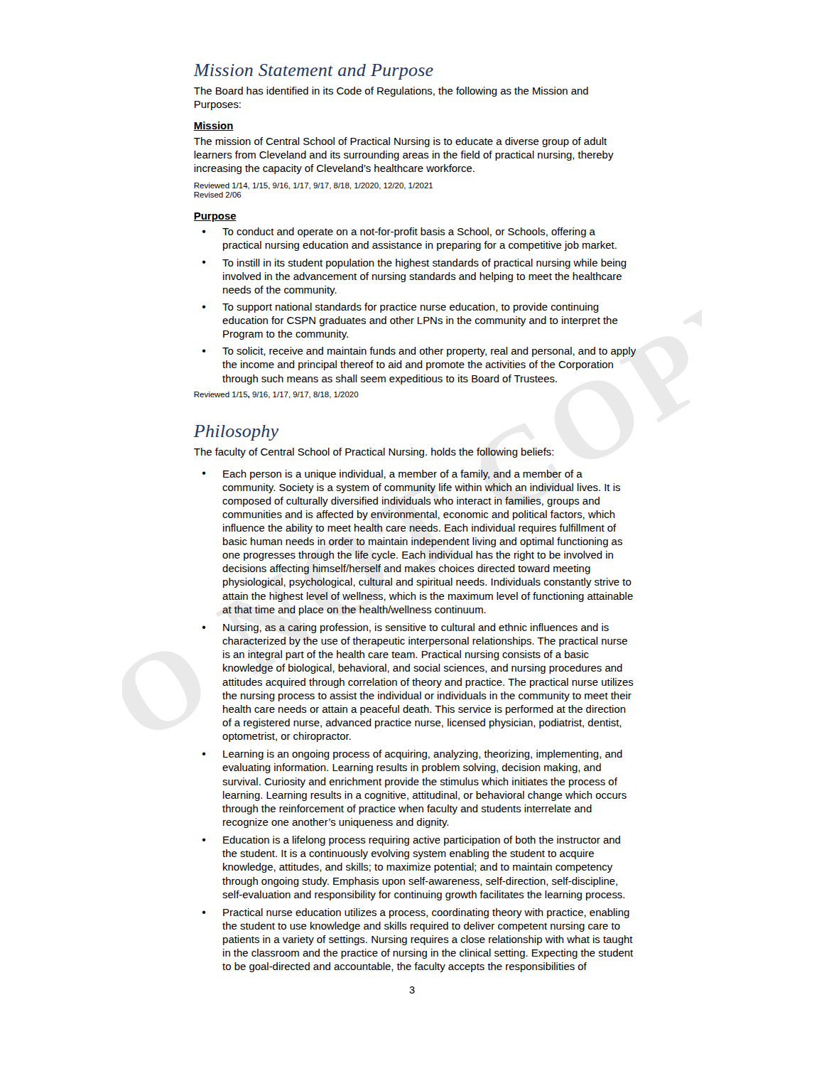DO NOT COPY
Mission Statement and Purpose
The Board has identified in its Code of Regulations, the following as the Mission and Purposes:
Mission
The mission of Central School of Practical Nursing is to educate a diverse group of adult learners from Cleveland and its surrounding areas in the field of practical nursing, thereby increasing the capacity of Cleveland’s healthcare workforce.
Reviewed 1/14, 1/15, 9/16, 1/17, 9/17, 8/18, 1/2020, 12/20, 1/2021
Revised 2/06
Purpose
To conduct and operate on a not-for-profit basis a School, or Schools, offering a practical nursing education and assistance in preparing for a competitive job market.
To instill in its student population the highest standards of practical nursing while being involved in the advancement of nursing standards and helping to meet the healthcare needs of the community.
To support national standards for practice nurse education, to provide continuing education for CSPN graduates and other LPNs in the community and to interpret the Program to the community.
To solicit, receive and maintain funds and other property, real and personal, and to apply the income and principal thereof to aid and promote the activities of the Corporation through such means as shall seem expeditious to its Board of Trustees.
Reviewed 1/15, 9/16, 1/17, 9/17, 8/18, 1/2020
Philosophy
The faculty of Central School of Practical Nursing. holds the following beliefs:
Each person is a unique individual, a member of a family, and a member of a community. Society is a system of community life within which an individual lives. It is composed of culturally diversified individuals who interact in families, groups and communities and is affected by environmental, economic and political factors, which influence the ability to meet health care needs. Each individual requires fulfillment of basic human needs in order to maintain independent living and optimal functioning as one progresses through the life cycle. Each individual has the right to be involved in decisions affecting himself/herself and makes choices directed toward meeting physiological, psychological, cultural and spiritual needs. Individuals constantly strive to attain the highest level of wellness, which is the maximum level of functioning attainable at that time and place on the health/wellness continuum.
Nursing, as a caring profession, is sensitive to cultural and ethnic influences and is characterized by the use of therapeutic interpersonal relationships. The practical nurse is an integral part of the health care team. Practical nursing consists of a basic knowledge of biological, behavioral, and social sciences, and nursing procedures and attitudes acquired through correlation of theory and practice. The practical nurse utilizes the nursing process to assist the individual or individuals in the community to meet their health care needs or attain a peaceful death. This service is performed at the direction of a registered nurse, advanced practice nurse, licensed physician, podiatrist, dentist, optometrist, or chiropractor.
Learning is an ongoing process of acquiring, analyzing, theorizing, implementing, and evaluating information. Learning results in problem solving, decision making, and survival. Curiosity and enrichment provide the stimulus which initiates the process of learning. Learning results in a cognitive, attitudinal, or behavioral change which occurs through the reinforcement of practice when faculty and students interrelate and recognize one another’s uniqueness and dignity.
Education is a lifelong process requiring active participation of both the instructor and the student. It is a continuously evolving system enabling the student to acquire knowledge, attitudes, and skills; to maximize potential; and to maintain competency through ongoing study. Emphasis upon self-awareness, self-direction, self-discipline, self-evaluation and responsibility for continuing growth facilitates the learning process.
Practical nurse education utilizes a process, coordinating theory with practice, enabling the student to use knowledge and skills required to deliver competent nursing care to patients in a variety of settings. Nursing requires a close relationship with what is taught in the classroom and the practice of nursing in the clinical setting. Expecting the student to be goal-directed and accountable, the faculty accepts the responsibilities of
3